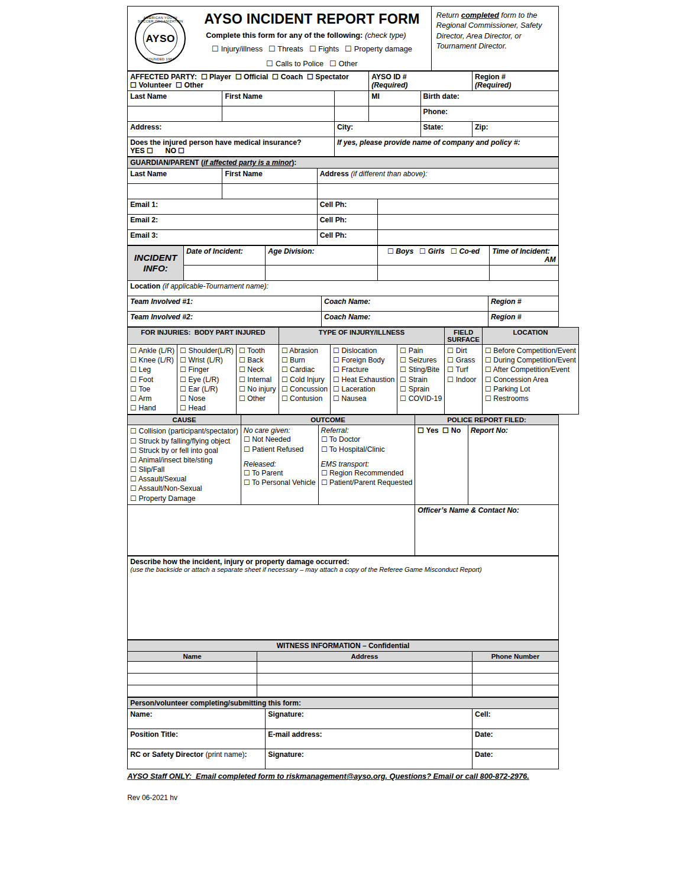AMERICAN YOUTH SOCCER ORGANIZATION
AYSO
FOUNDED 1964
AYSO INCIDENT REPORT FORM
Complete this form for any of the following: (check type)
☐ Injury/illness ☐ Threats ☐ Fights ☐ Property damage ☐ Calls to Police ☐ Other
Return completed form to the Regional Commissioner, Safety Director, Area Director, or Tournament Director.
| AFFECTED PARTY: ☐ Player ☐ Official ☐ Coach ☐ Spectator ☐ Volunteer ☐ Other | AYSO ID # (Required) | Region # (Required) |
| Last Name | First Name | | MI | Birth date: |
| | | | | Phone: |
| Address: | City: | State: | Zip: |
| Does the injured person have medical insurance? YES ☐ NO ☐ | If yes, please provide name of company and policy #: |
| GUARDIAN/PARENT ( if affected party is a minor ): |
| Last Name | First Name | Address (if different than above): |
| Email 1: | Cell Ph: | |
| Email 2: | Cell Ph: | |
| Email 3: | Cell Ph: | |
| INCIDENT INFO: | Date of Incident: | Age Division: | ☐ Boys ☐ Girls ☐ Co-ed | Time of Incident: AM |
| Location (if applicable-Tournament name): |
| Team Involved #1: | Coach Name: | Region # |
| Team Involved #2: | Coach Name: | Region # |
| FOR INJURIES: BODY PART INJURED | TYPE OF INJURY/ILLNESS | FIELD SURFACE | LOCATION |
| ☐ Ankle (L/R) ☐ Knee (L/R) ☐ Leg ☐ Foot ☐ Toe ☐ Arm ☐ Hand | ☐ Shoulder(L/R) ☐ Wrist (L/R) ☐ Finger ☐ Eye (L/R) ☐ Ear (L/R) ☐ Nose ☐ Head | ☐ Tooth ☐ Back ☐ Neck ☐ Internal ☐ No injury ☐ Other | ☐ Abrasion ☐ Burn ☐ Cardiac ☐ Cold Injury ☐ Concussion ☐ Contusion | ☐ Dislocation ☐ Foreign Body ☐ Fracture ☐ Heat Exhaustion ☐ Laceration ☐ Nausea | ☐ Pain ☐ Seizures ☐ Sting/Bite ☐ Strain ☐ Sprain ☐ COVID-19 | ☐ Dirt ☐ Grass ☐ Turf ☐ Indoor | ☐ Before Competition/Event ☐ During Competition/Event ☐ After Competition/Event ☐ Concession Area ☐ Parking Lot ☐ Restrooms |
| CAUSE | OUTCOME | POLICE REPORT FILED: |
| ☐ Collision (participant/spectator) ☐ Struck by falling/flying object ☐ Struck by or fell into goal ☐ Animal/insect bite/sting ☐ Slip/Fall ☐ Assault/Sexual ☐ Assault/Non-Sexual ☐ Property Damage | No care given: ☐ Not Needed ☐ Patient Refused Released: ☐ To Parent ☐ To Personal Vehicle | Referral: ☐ To Doctor ☐ To Hospital/Clinic EMS transport: ☐ Region Recommended ☐ Patient/Parent Requested | ☐ Yes ☐ No | Report No: |
| | Officer’s Name & Contact No: |
| Describe how the incident, injury or property damage occurred: (use the backside or attach a separate sheet if necessary – may attach a copy of the Referee Game Misconduct Report) |
| WITNESS INFORMATION – Confidential |
| Name | Address | Phone Number |
| Person/volunteer completing/submitting this form: |
| Name: | Signature: | Cell: |
| Position Title: | E-mail address: | Date: |
| RC or Safety Director (print name) : | Signature: | Date: |
AYSO Staff ONLY: Email completed form to riskmanagement@ayso.org. Questions? Email or call 800-872-2976.
Rev 06-2021 hv